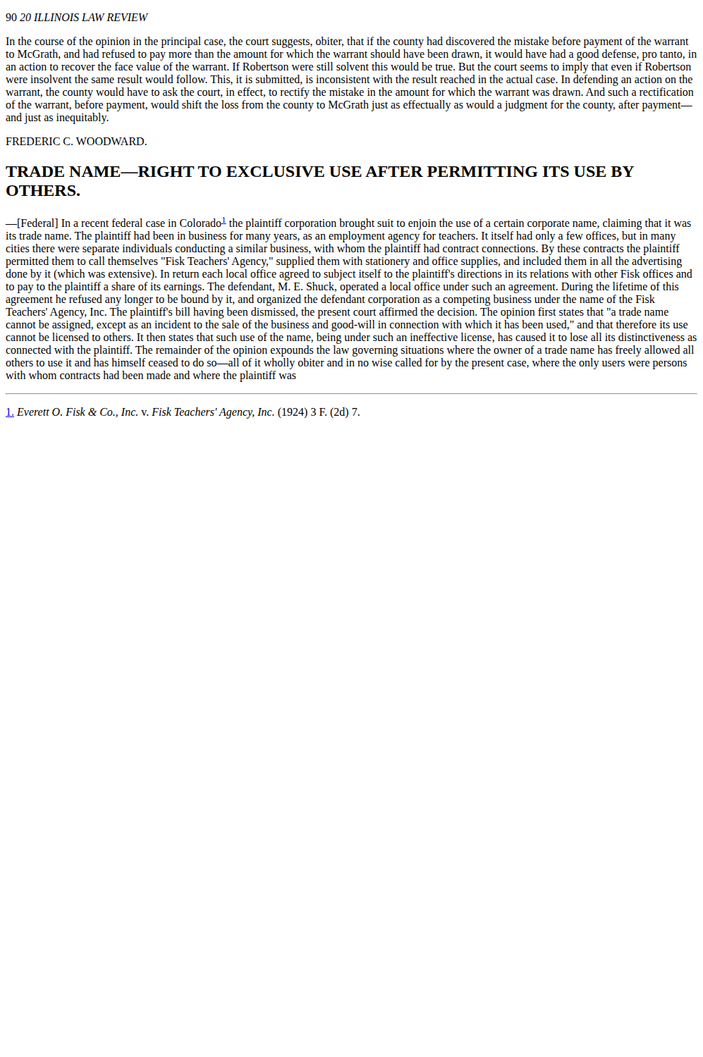90 20 ILLINOIS LAW REVIEW
In the course of the opinion in the principal case, the court suggests, obiter, that if the county had discovered the mistake before payment of the warrant to McGrath, and had refused to pay more than the amount for which the warrant should have been drawn, it would have had a good defense, pro tanto, in an action to recover the face value of the warrant. If Robertson were still solvent this would be true. But the court seems to imply that even if Robertson were insolvent the same result would follow. This, it is submitted, is inconsistent with the result reached in the actual case. In defending an action on the warrant, the county would have to ask the court, in effect, to rectify the mistake in the amount for which the warrant was drawn. And such a rectification of the warrant, before payment, would shift the loss from the county to McGrath just as effectually as would a judgment for the county, after payment—and just as inequitably.
FREDERIC C. WOODWARD.
TRADE NAME—RIGHT TO EXCLUSIVE USE AFTER PERMITTING ITS USE BY OTHERS.
—[Federal] In a recent federal case in Colorado1 the plaintiff corporation brought suit to enjoin the use of a certain corporate name, claiming that it was its trade name. The plaintiff had been in business for many years, as an employment agency for teachers. It itself had only a few offices, but in many cities there were separate individuals conducting a similar business, with whom the plaintiff had contract connections. By these contracts the plaintiff permitted them to call themselves "Fisk Teachers' Agency," supplied them with stationery and office supplies, and included them in all the advertising done by it (which was extensive). In return each local office agreed to subject itself to the plaintiff's directions in its relations with other Fisk offices and to pay to the plaintiff a share of its earnings. The defendant, M. E. Shuck, operated a local office under such an agreement. During the lifetime of this agreement he refused any longer to be bound by it, and organized the defendant corporation as a competing business under the name of the Fisk Teachers' Agency, Inc. The plaintiff's bill having been dismissed, the present court affirmed the decision. The opinion first states that "a trade name cannot be assigned, except as an incident to the sale of the business and good-will in connection with which it has been used," and that therefore its use cannot be licensed to others. It then states that such use of the name, being under such an ineffective license, has caused it to lose all its distinctiveness as connected with the plaintiff. The remainder of the opinion expounds the law governing situations where the owner of a trade name has freely allowed all others to use it and has himself ceased to do so—all of it wholly obiter and in no wise called for by the present case, where the only users were persons with whom contracts had been made and where the plaintiff was
1. Everett O. Fisk & Co., Inc. v. Fisk Teachers' Agency, Inc. (1924) 3 F. (2d) 7.